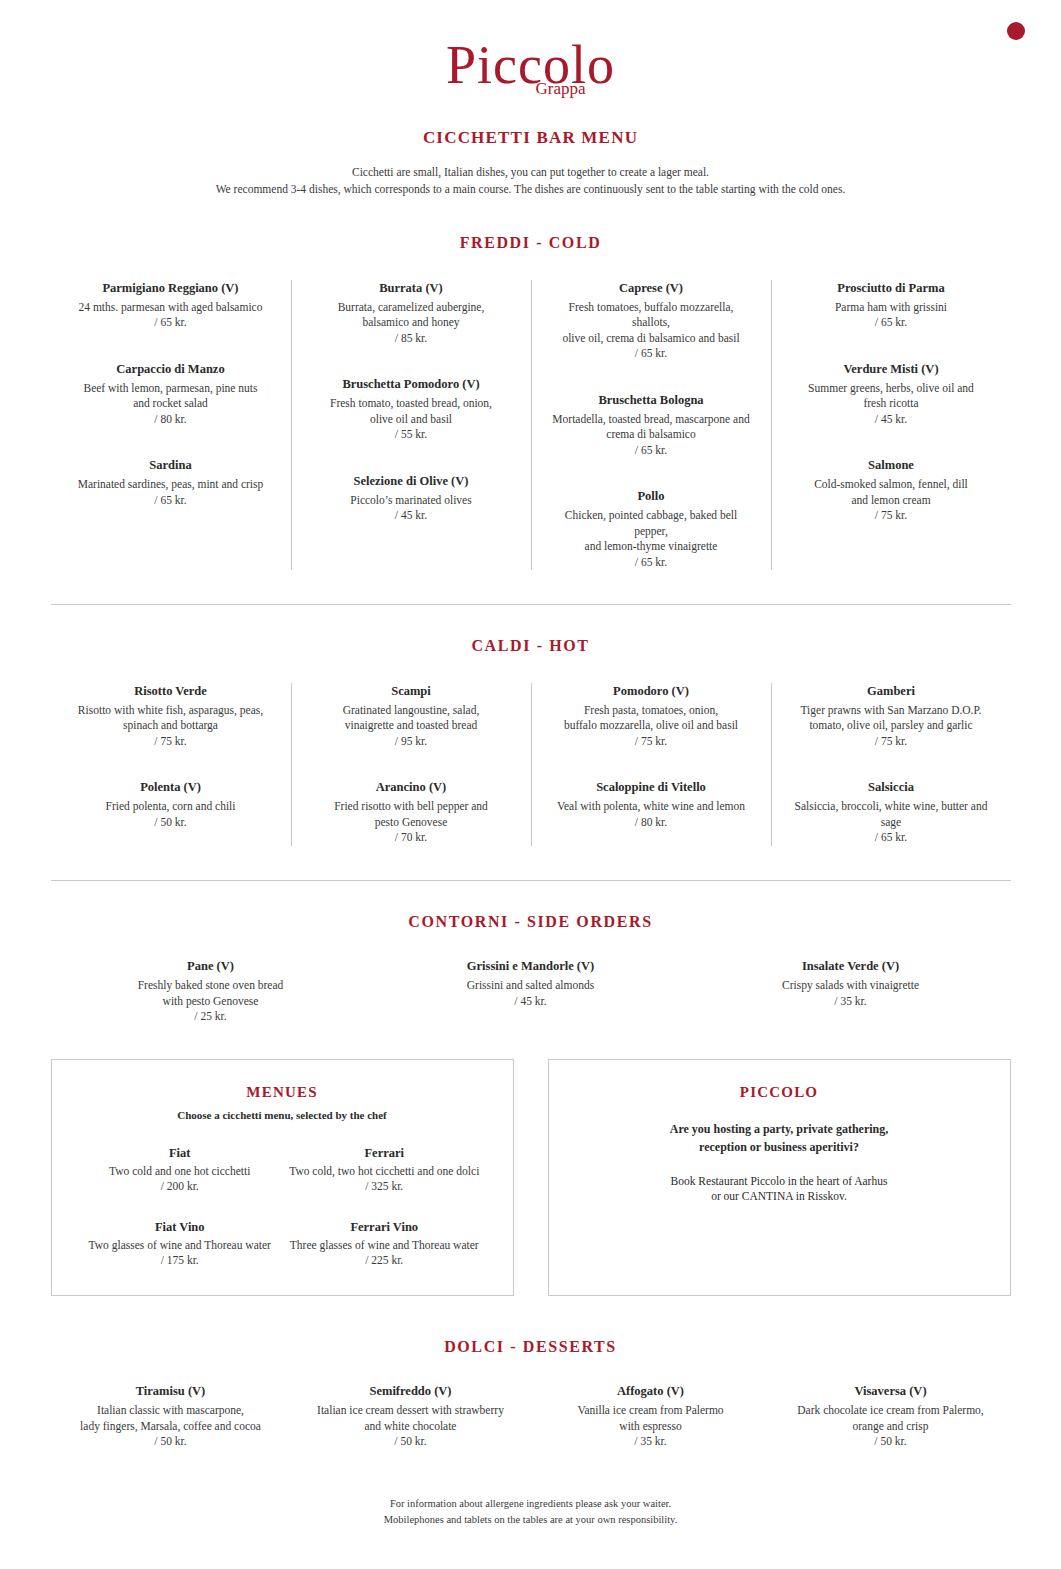Piccolo
Grappa
CICCHETTI BAR MENU
Cicchetti are small, Italian dishes, you can put together to create a lager meal.
We recommend 3-4 dishes, which corresponds to a main course. The dishes are continuously sent to the table starting with the cold ones.
FREDDI - COLD
Parmigiano Reggiano (V)
24 mths. parmesan with aged balsamico
/ 65 kr.
Carpaccio di Manzo
Beef with lemon, parmesan, pine nuts
and rocket salad
/ 80 kr.
Sardina
Marinated sardines, peas, mint and crisp
/ 65 kr.
Burrata (V)
Burrata, caramelized aubergine,
balsamico and honey
/ 85 kr.
Bruschetta Pomodoro (V)
Fresh tomato, toasted bread, onion,
olive oil and basil
/ 55 kr.
Selezione di Olive (V)
Piccolo’s marinated olives
/ 45 kr.
Caprese (V)
Fresh tomatoes, buffalo mozzarella, shallots,
olive oil, crema di balsamico and basil
/ 65 kr.
Bruschetta Bologna
Mortadella, toasted bread, mascarpone and
crema di balsamico
/ 65 kr.
Pollo
Chicken, pointed cabbage, baked bell pepper,
and lemon-thyme vinaigrette
/ 65 kr.
Prosciutto di Parma
Parma ham with grissini
/ 65 kr.
Verdure Misti (V)
Summer greens, herbs, olive oil and
fresh ricotta
/ 45 kr.
Salmone
Cold-smoked salmon, fennel, dill
and lemon cream
/ 75 kr.
CALDI - HOT
Risotto Verde
Risotto with white fish, asparagus, peas,
spinach and bottarga
/ 75 kr.
Polenta (V)
Fried polenta, corn and chili
/ 50 kr.
Scampi
Gratinated langoustine, salad,
vinaigrette and toasted bread
/ 95 kr.
Arancino (V)
Fried risotto with bell pepper and
pesto Genovese
/ 70 kr.
Pomodoro (V)
Fresh pasta, tomatoes, onion,
buffalo mozzarella, olive oil and basil
/ 75 kr.
Scaloppine di Vitello
Veal with polenta, white wine and lemon
/ 80 kr.
Gamberi
Tiger prawns with San Marzano D.O.P.
tomato, olive oil, parsley and garlic
/ 75 kr.
Salsiccia
Salsiccia, broccoli, white wine, butter and sage
/ 65 kr.
CONTORNI - SIDE ORDERS
Pane (V)
Freshly baked stone oven bread
with pesto Genovese
/ 25 kr.
Grissini e Mandorle (V)
Grissini and salted almonds
/ 45 kr.
Insalate Verde (V)
Crispy salads with vinaigrette
/ 35 kr.
MENUES
Choose a cicchetti menu, selected by the chef
Fiat
Two cold and one hot cicchetti
/ 200 kr.
Ferrari
Two cold, two hot cicchetti and one dolci
/ 325 kr.
Fiat Vino
Two glasses of wine and Thoreau water
/ 175 kr.
Ferrari Vino
Three glasses of wine and Thoreau water
/ 225 kr.
PICCOLO
Are you hosting a party, private gathering,
reception or business aperitivi?
Book Restaurant Piccolo in the heart of Aarhus
or our CANTINA in Risskov.
DOLCI - DESSERTS
Tiramisu (V)
Italian classic with mascarpone,
lady fingers, Marsala, coffee and cocoa
/ 50 kr.
Semifreddo (V)
Italian ice cream dessert with strawberry
and white chocolate
/ 50 kr.
Affogato (V)
Vanilla ice cream from Palermo
with espresso
/ 35 kr.
Visaversa (V)
Dark chocolate ice cream from Palermo,
orange and crisp
/ 50 kr.
For information about allergene ingredients please ask your waiter.
Mobilephones and tablets on the tables are at your own responsibility.